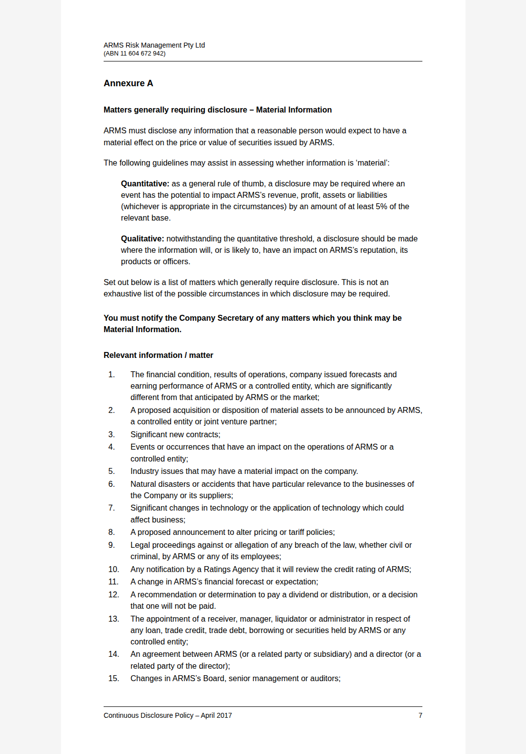ARMS Risk Management Pty Ltd
(ABN 11 604 672 942)
Annexure A
Matters generally requiring disclosure – Material Information
ARMS must disclose any information that a reasonable person would expect to have a material effect on the price or value of securities issued by ARMS.
The following guidelines may assist in assessing whether information is ‘material’:
Quantitative: as a general rule of thumb, a disclosure may be required where an event has the potential to impact ARMS’s revenue, profit, assets or liabilities (whichever is appropriate in the circumstances) by an amount of at least 5% of the relevant base.
Qualitative: notwithstanding the quantitative threshold, a disclosure should be made where the information will, or is likely to, have an impact on ARMS’s reputation, its products or officers.
Set out below is a list of matters which generally require disclosure. This is not an exhaustive list of the possible circumstances in which disclosure may be required.
You must notify the Company Secretary of any matters which you think may be Material Information.
Relevant information / matter
The financial condition, results of operations, company issued forecasts and earning performance of ARMS or a controlled entity, which are significantly different from that anticipated by ARMS or the market;
A proposed acquisition or disposition of material assets to be announced by ARMS, a controlled entity or joint venture partner;
Significant new contracts;
Events or occurrences that have an impact on the operations of ARMS or a controlled entity;
Industry issues that may have a material impact on the company.
Natural disasters or accidents that have particular relevance to the businesses of the Company or its suppliers;
Significant changes in technology or the application of technology which could affect business;
A proposed announcement to alter pricing or tariff policies;
Legal proceedings against or allegation of any breach of the law, whether civil or criminal, by ARMS or any of its employees;
Any notification by a Ratings Agency that it will review the credit rating of ARMS;
A change in ARMS’s financial forecast or expectation;
A recommendation or determination to pay a dividend or distribution, or a decision that one will not be paid.
The appointment of a receiver, manager, liquidator or administrator in respect of any loan, trade credit, trade debt, borrowing or securities held by ARMS or any controlled entity;
An agreement between ARMS (or a related party or subsidiary) and a director (or a related party of the director);
Changes in ARMS’s Board, senior management or auditors;
Continuous Disclosure Policy – April 2017 7